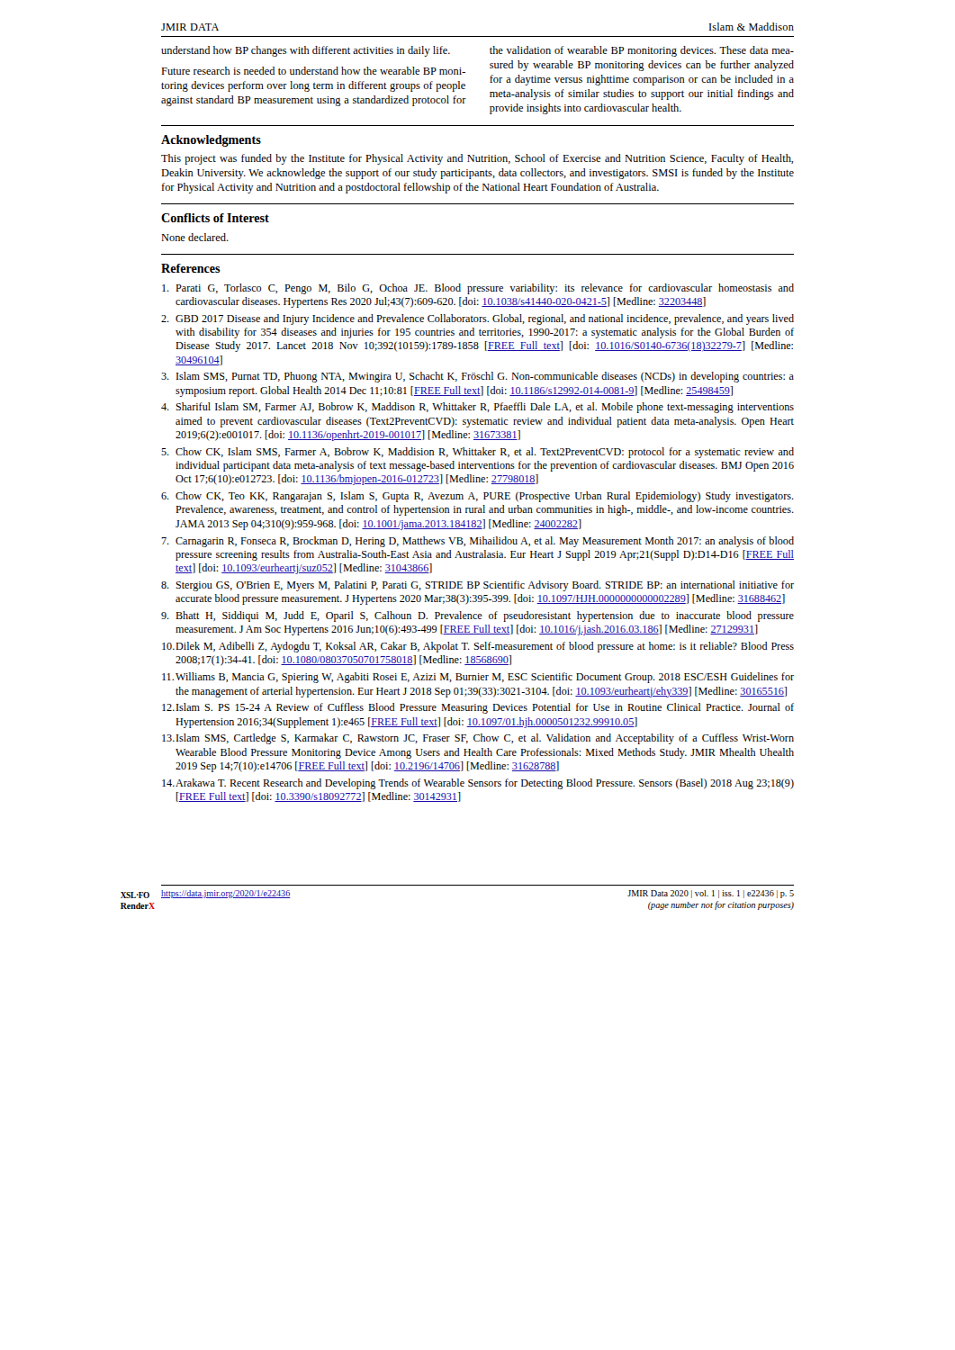JMIR DATA
Islam & Maddison
understand how BP changes with different activities in daily life.
Future research is needed to understand how the wearable BP monitoring devices perform over long term in different groups of people against standard BP measurement using a standardized protocol for the validation of wearable BP monitoring devices. These data measured by wearable BP monitoring devices can be further analyzed for a daytime versus nighttime comparison or can be included in a meta-analysis of similar studies to support our initial findings and provide insights into cardiovascular health.
Acknowledgments
This project was funded by the Institute for Physical Activity and Nutrition, School of Exercise and Nutrition Science, Faculty of Health, Deakin University. We acknowledge the support of our study participants, data collectors, and investigators. SMSI is funded by the Institute for Physical Activity and Nutrition and a postdoctoral fellowship of the National Heart Foundation of Australia.
Conflicts of Interest
None declared.
References
Parati G, Torlasco C, Pengo M, Bilo G, Ochoa JE. Blood pressure variability: its relevance for cardiovascular homeostasis and cardiovascular diseases. Hypertens Res 2020 Jul;43(7):609-620. [doi: 10.1038/s41440-020-0421-5] [Medline: 32203448]
GBD 2017 Disease and Injury Incidence and Prevalence Collaborators. Global, regional, and national incidence, prevalence, and years lived with disability for 354 diseases and injuries for 195 countries and territories, 1990-2017: a systematic analysis for the Global Burden of Disease Study 2017. Lancet 2018 Nov 10;392(10159):1789-1858 [FREE Full text] [doi: 10.1016/S0140-6736(18)32279-7] [Medline: 30496104]
Islam SMS, Purnat TD, Phuong NTA, Mwingira U, Schacht K, Fröschl G. Non-communicable diseases (NCDs) in developing countries: a symposium report. Global Health 2014 Dec 11;10:81 [FREE Full text] [doi: 10.1186/s12992-014-0081-9] [Medline: 25498459]
Shariful Islam SM, Farmer AJ, Bobrow K, Maddison R, Whittaker R, Pfaeffli Dale LA, et al. Mobile phone text-messaging interventions aimed to prevent cardiovascular diseases (Text2PreventCVD): systematic review and individual patient data meta-analysis. Open Heart 2019;6(2):e001017. [doi: 10.1136/openhrt-2019-001017] [Medline: 31673381]
Chow CK, Islam SMS, Farmer A, Bobrow K, Maddision R, Whittaker R, et al. Text2PreventCVD: protocol for a systematic review and individual participant data meta-analysis of text message-based interventions for the prevention of cardiovascular diseases. BMJ Open 2016 Oct 17;6(10):e012723. [doi: 10.1136/bmjopen-2016-012723] [Medline: 27798018]
Chow CK, Teo KK, Rangarajan S, Islam S, Gupta R, Avezum A, PURE (Prospective Urban Rural Epidemiology) Study investigators. Prevalence, awareness, treatment, and control of hypertension in rural and urban communities in high-, middle-, and low-income countries. JAMA 2013 Sep 04;310(9):959-968. [doi: 10.1001/jama.2013.184182] [Medline: 24002282]
Carnagarin R, Fonseca R, Brockman D, Hering D, Matthews VB, Mihailidou A, et al. May Measurement Month 2017: an analysis of blood pressure screening results from Australia-South-East Asia and Australasia. Eur Heart J Suppl 2019 Apr;21(Suppl D):D14-D16 [FREE Full text] [doi: 10.1093/eurheartj/suz052] [Medline: 31043866]
Stergiou GS, O'Brien E, Myers M, Palatini P, Parati G, STRIDE BP Scientific Advisory Board. STRIDE BP: an international initiative for accurate blood pressure measurement. J Hypertens 2020 Mar;38(3):395-399. [doi: 10.1097/HJH.0000000000002289] [Medline: 31688462]
Bhatt H, Siddiqui M, Judd E, Oparil S, Calhoun D. Prevalence of pseudoresistant hypertension due to inaccurate blood pressure measurement. J Am Soc Hypertens 2016 Jun;10(6):493-499 [FREE Full text] [doi: 10.1016/j.jash.2016.03.186] [Medline: 27129931]
Dilek M, Adibelli Z, Aydogdu T, Koksal AR, Cakar B, Akpolat T. Self-measurement of blood pressure at home: is it reliable? Blood Press 2008;17(1):34-41. [doi: 10.1080/08037050701758018] [Medline: 18568690]
Williams B, Mancia G, Spiering W, Agabiti Rosei E, Azizi M, Burnier M, ESC Scientific Document Group. 2018 ESC/ESH Guidelines for the management of arterial hypertension. Eur Heart J 2018 Sep 01;39(33):3021-3104. [doi: 10.1093/eurheartj/ehy339] [Medline: 30165516]
Islam S. PS 15-24 A Review of Cuffless Blood Pressure Measuring Devices Potential for Use in Routine Clinical Practice. Journal of Hypertension 2016;34(Supplement 1):e465 [FREE Full text] [doi: 10.1097/01.hjh.0000501232.99910.05]
Islam SMS, Cartledge S, Karmakar C, Rawstorn JC, Fraser SF, Chow C, et al. Validation and Acceptability of a Cuffless Wrist-Worn Wearable Blood Pressure Monitoring Device Among Users and Health Care Professionals: Mixed Methods Study. JMIR Mhealth Uhealth 2019 Sep 14;7(10):e14706 [FREE Full text] [doi: 10.2196/14706] [Medline: 31628788]
Arakawa T. Recent Research and Developing Trends of Wearable Sensors for Detecting Blood Pressure. Sensors (Basel) 2018 Aug 23;18(9) [FREE Full text] [doi: 10.3390/s18092772] [Medline: 30142931]
XSL·FO
Render X
https://data.jmir.org/2020/1/e22436
JMIR Data 2020 | vol. 1 | iss. 1 | e22436 | p. 5
(page number not for citation purposes)